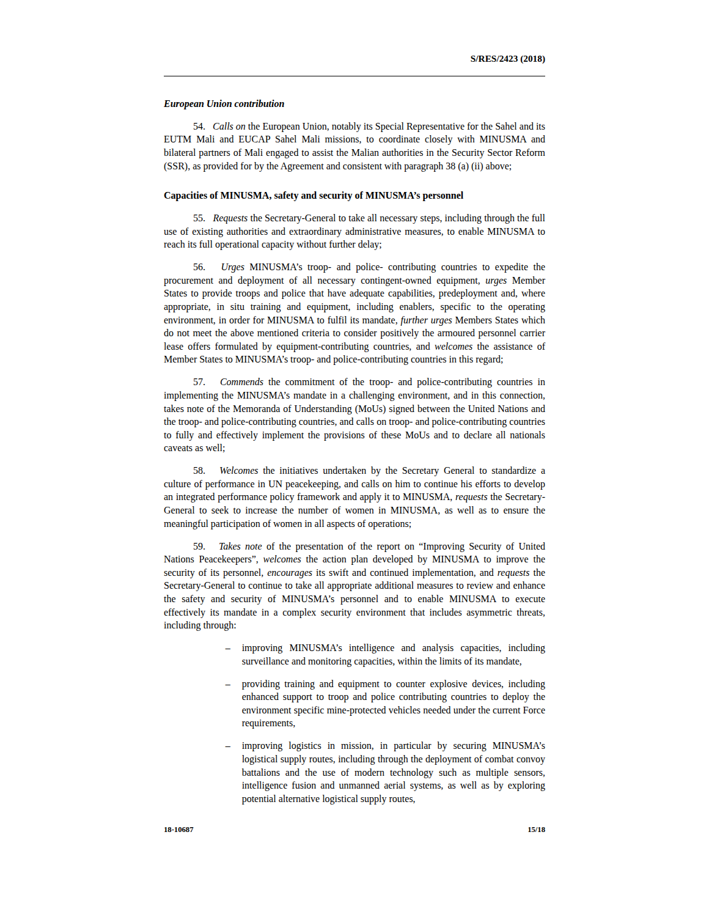S/RES/2423 (2018)
European Union contribution
54. Calls on the European Union, notably its Special Representative for the Sahel and its EUTM Mali and EUCAP Sahel Mali missions, to coordinate closely with MINUSMA and bilateral partners of Mali engaged to assist the Malian authorities in the Security Sector Reform (SSR), as provided for by the Agreement and consistent with paragraph 38 (a) (ii) above;
Capacities of MINUSMA, safety and security of MINUSMA’s personnel
55. Requests the Secretary-General to take all necessary steps, including through the full use of existing authorities and extraordinary administrative measures, to enable MINUSMA to reach its full operational capacity without further delay;
56. Urges MINUSMA’s troop- and police- contributing countries to expedite the procurement and deployment of all necessary contingent-owned equipment, urges Member States to provide troops and police that have adequate capabilities, predeployment and, where appropriate, in situ training and equipment, including enablers, specific to the operating environment, in order for MINUSMA to fulfil its mandate, further urges Members States which do not meet the above mentioned criteria to consider positively the armoured personnel carrier lease offers formulated by equipment-contributing countries, and welcomes the assistance of Member States to MINUSMA’s troop- and police-contributing countries in this regard;
57. Commends the commitment of the troop- and police-contributing countries in implementing the MINUSMA’s mandate in a challenging environment, and in this connection, takes note of the Memoranda of Understanding (MoUs) signed between the United Nations and the troop- and police-contributing countries, and calls on troop- and police-contributing countries to fully and effectively implement the provisions of these MoUs and to declare all nationals caveats as well;
58. Welcomes the initiatives undertaken by the Secretary General to standardize a culture of performance in UN peacekeeping, and calls on him to continue his efforts to develop an integrated performance policy framework and apply it to MINUSMA, requests the Secretary-General to seek to increase the number of women in MINUSMA, as well as to ensure the meaningful participation of women in all aspects of operations;
59. Takes note of the presentation of the report on “Improving Security of United Nations Peacekeepers”, welcomes the action plan developed by MINUSMA to improve the security of its personnel, encourages its swift and continued implementation, and requests the Secretary-General to continue to take all appropriate additional measures to review and enhance the safety and security of MINUSMA’s personnel and to enable MINUSMA to execute effectively its mandate in a complex security environment that includes asymmetric threats, including through:
improving MINUSMA’s intelligence and analysis capacities, including surveillance and monitoring capacities, within the limits of its mandate,
providing training and equipment to counter explosive devices, including enhanced support to troop and police contributing countries to deploy the environment specific mine-protected vehicles needed under the current Force requirements,
improving logistics in mission, in particular by securing MINUSMA’s logistical supply routes, including through the deployment of combat convoy battalions and the use of modern technology such as multiple sensors, intelligence fusion and unmanned aerial systems, as well as by exploring potential alternative logistical supply routes,
18-10687 15/18